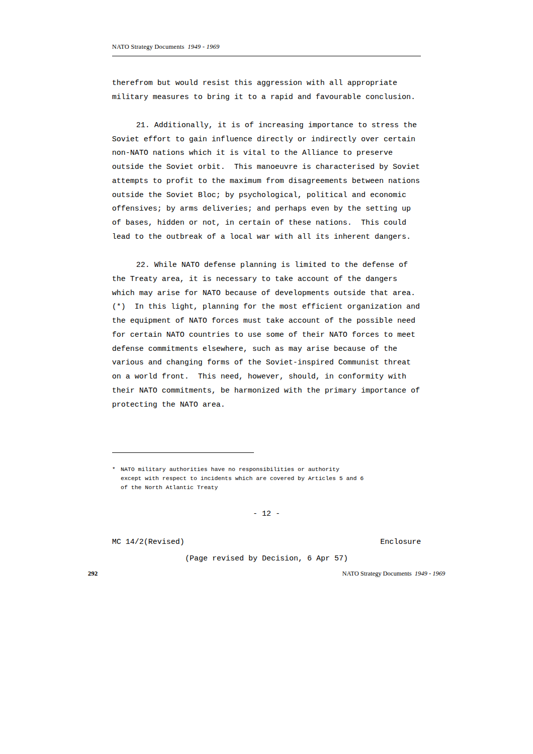NATO Strategy Documents 1949 - 1969
therefrom but would resist this aggression with all appropriate military measures to bring it to a rapid and favourable conclusion.
21. Additionally, it is of increasing importance to stress the Soviet effort to gain influence directly or indirectly over certain non-NATO nations which it is vital to the Alliance to preserve outside the Soviet orbit. This manoeuvre is characterised by Soviet attempts to profit to the maximum from disagreements between nations outside the Soviet Bloc; by psychological, political and economic offensives; by arms deliveries; and perhaps even by the setting up of bases, hidden or not, in certain of these nations. This could lead to the outbreak of a local war with all its inherent dangers.
22. While NATO defense planning is limited to the defense of the Treaty area, it is necessary to take account of the dangers which may arise for NATO because of developments outside that area.(*) In this light, planning for the most efficient organization and the equipment of NATO forces must take account of the possible need for certain NATO countries to use some of their NATO forces to meet defense commitments elsewhere, such as may arise because of the various and changing forms of the Soviet-inspired Communist threat on a world front. This need, however, should, in conformity with their NATO commitments, be harmonized with the primary importance of protecting the NATO area.
* NATO military authorities have no responsibilities or authority
except with respect to incidents which are covered by Articles 5 and 6
of the North Atlantic Treaty
- 12 -
MC 14/2(Revised) Enclosure
(Page revised by Decision, 6 Apr 57)
292
NATO Strategy Documents 1949 - 1969